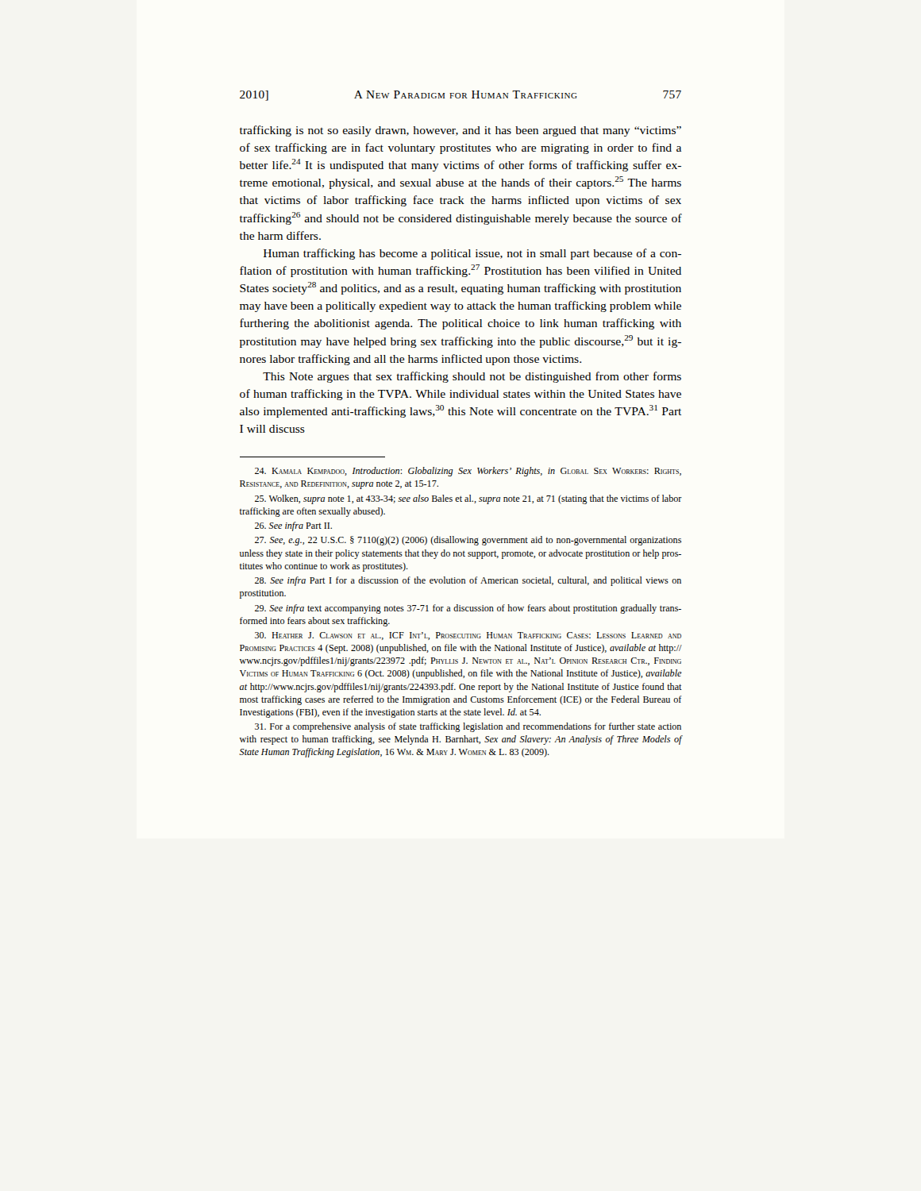2010] A New Paradigm for Human Trafficking 757
trafficking is not so easily drawn, however, and it has been argued that many “victims” of sex trafficking are in fact voluntary prostitutes who are migrating in order to find a better life.24 It is undisputed that many victims of other forms of trafficking suffer extreme emotional, physical, and sexual abuse at the hands of their captors.25 The harms that victims of labor trafficking face track the harms inflicted upon victims of sex trafficking26 and should not be considered distinguishable merely because the source of the harm differs.
Human trafficking has become a political issue, not in small part because of a conflation of prostitution with human trafficking.27 Prostitution has been vilified in United States society28 and politics, and as a result, equating human trafficking with prostitution may have been a politically expedient way to attack the human trafficking problem while furthering the abolitionist agenda. The political choice to link human trafficking with prostitution may have helped bring sex trafficking into the public discourse,29 but it ignores labor trafficking and all the harms inflicted upon those victims.
This Note argues that sex trafficking should not be distinguished from other forms of human trafficking in the TVPA. While individual states within the United States have also implemented anti-trafficking laws,30 this Note will concentrate on the TVPA.31 Part I will discuss
24. Kamala Kempadoo, Introduction: Globalizing Sex Workers’ Rights, in Global Sex Workers: Rights, Resistance, and Redefinition, supra note 2, at 15-17.
25. Wolken, supra note 1, at 433-34; see also Bales et al., supra note 21, at 71 (stating that the victims of labor trafficking are often sexually abused).
26. See infra Part II.
27. See, e.g., 22 U.S.C. § 7110(g)(2) (2006) (disallowing government aid to non-governmental organizations unless they state in their policy statements that they do not support, promote, or advocate prostitution or help prostitutes who continue to work as prostitutes).
28. See infra Part I for a discussion of the evolution of American societal, cultural, and political views on prostitution.
29. See infra text accompanying notes 37-71 for a discussion of how fears about prostitution gradually transformed into fears about sex trafficking.
30. Heather J. Clawson et al., ICF Int’l, Prosecuting Human Trafficking Cases: Lessons Learned and Promising Practices 4 (Sept. 2008) (unpublished, on file with the National Institute of Justice), available at http://www.ncjrs.gov/pdffiles1/nij/grants/223972 .pdf; Phyllis J. Newton et al., Nat’l Opinion Research Ctr., Finding Victims of Human Trafficking 6 (Oct. 2008) (unpublished, on file with the National Institute of Justice), available at http://www.ncjrs.gov/pdffiles1/nij/grants/224393.pdf. One report by the National Institute of Justice found that most trafficking cases are referred to the Immigration and Customs Enforcement (ICE) or the Federal Bureau of Investigations (FBI), even if the investigation starts at the state level. Id. at 54.
31. For a comprehensive analysis of state trafficking legislation and recommendations for further state action with respect to human trafficking, see Melynda H. Barnhart, Sex and Slavery: An Analysis of Three Models of State Human Trafficking Legislation, 16 Wm. & Mary J. Women & L. 83 (2009).